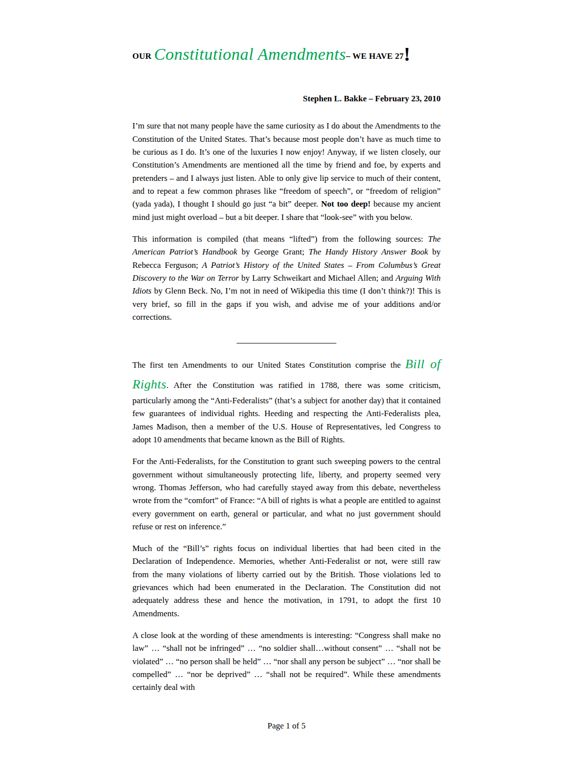Our Constitutional Amendments– We Have 27!
Stephen L. Bakke – February 23, 2010
I’m sure that not many people have the same curiosity as I do about the Amendments to the Constitution of the United States. That’s because most people don’t have as much time to be curious as I do. It’s one of the luxuries I now enjoy! Anyway, if we listen closely, our Constitution’s Amendments are mentioned all the time by friend and foe, by experts and pretenders – and I always just listen. Able to only give lip service to much of their content, and to repeat a few common phrases like “freedom of speech”, or “freedom of religion” (yada yada), I thought I should go just “a bit” deeper. Not too deep! because my ancient mind just might overload – but a bit deeper. I share that “look-see” with you below.
This information is compiled (that means “lifted”) from the following sources: The American Patriot’s Handbook by George Grant; The Handy History Answer Book by Rebecca Ferguson; A Patriot’s History of the United States – From Columbus’s Great Discovery to the War on Terror by Larry Schweikart and Michael Allen; and Arguing With Idiots by Glenn Beck. No, I’m not in need of Wikipedia this time (I don’t think?)! This is very brief, so fill in the gaps if you wish, and advise me of your additions and/or corrections.
The first ten Amendments to our United States Constitution comprise the Bill of Rights. After the Constitution was ratified in 1788, there was some criticism, particularly among the “Anti-Federalists” (that’s a subject for another day) that it contained few guarantees of individual rights. Heeding and respecting the Anti-Federalists plea, James Madison, then a member of the U.S. House of Representatives, led Congress to adopt 10 amendments that became known as the Bill of Rights.
For the Anti-Federalists, for the Constitution to grant such sweeping powers to the central government without simultaneously protecting life, liberty, and property seemed very wrong. Thomas Jefferson, who had carefully stayed away from this debate, nevertheless wrote from the “comfort” of France: “A bill of rights is what a people are entitled to against every government on earth, general or particular, and what no just government should refuse or rest on inference.”
Much of the “Bill’s” rights focus on individual liberties that had been cited in the Declaration of Independence. Memories, whether Anti-Federalist or not, were still raw from the many violations of liberty carried out by the British. Those violations led to grievances which had been enumerated in the Declaration. The Constitution did not adequately address these and hence the motivation, in 1791, to adopt the first 10 Amendments.
A close look at the wording of these amendments is interesting: “Congress shall make no law” … “shall not be infringed” … “no soldier shall…without consent” … “shall not be violated” … “no person shall be held” … “nor shall any person be subject” … “nor shall be compelled” … “nor be deprived” … “shall not be required”. While these amendments certainly deal with
Page 1 of 5